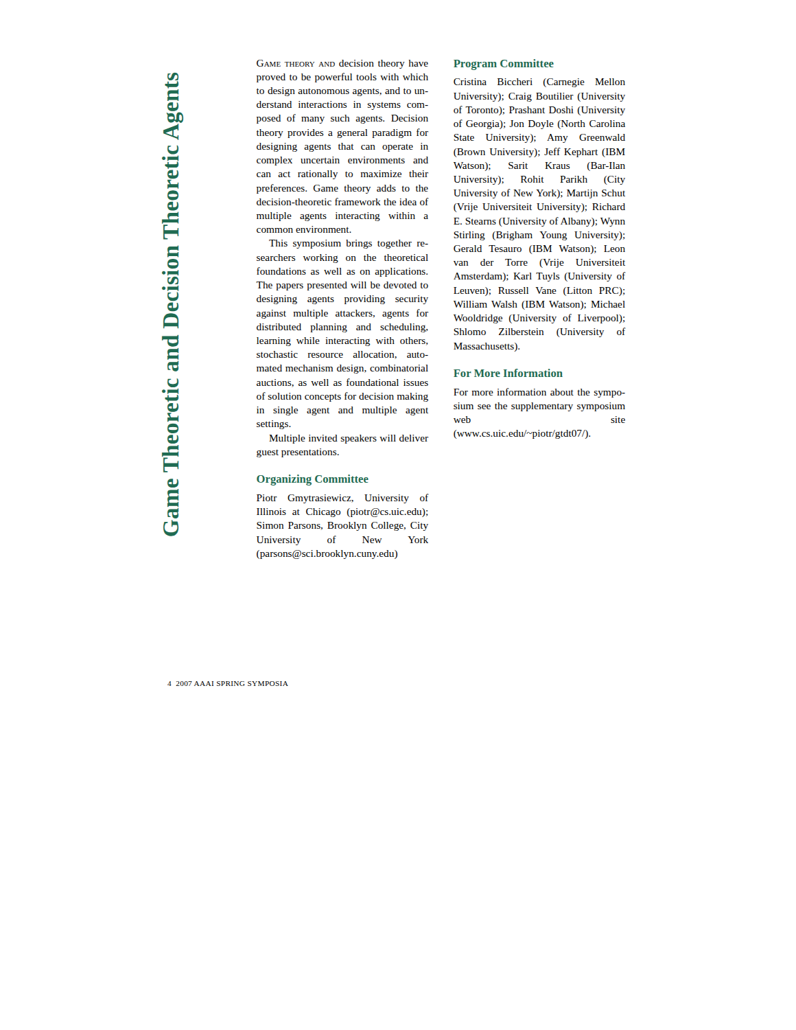Game Theoretic and Decision Theoretic Agents
Game theory and decision theory have proved to be powerful tools with which to design autonomous agents, and to understand interactions in systems composed of many such agents. Decision theory provides a general paradigm for designing agents that can operate in complex uncertain environments and can act rationally to maximize their preferences. Game theory adds to the decision-theoretic framework the idea of multiple agents interacting within a common environment.
This symposium brings together researchers working on the theoretical foundations as well as on applications. The papers presented will be devoted to designing agents providing security against multiple attackers, agents for distributed planning and scheduling, learning while interacting with others, stochastic resource allocation, automated mechanism design, combinatorial auctions, as well as foundational issues of solution concepts for decision making in single agent and multiple agent settings.
Multiple invited speakers will deliver guest presentations.
Organizing Committee
Piotr Gmytrasiewicz, University of Illinois at Chicago (piotr@cs.uic.edu); Simon Parsons, Brooklyn College, City University of New York (parsons@sci.brooklyn.cuny.edu)
Program Committee
Cristina Biccheri (Carnegie Mellon University); Craig Boutilier (University of Toronto); Prashant Doshi (University of Georgia); Jon Doyle (North Carolina State University); Amy Greenwald (Brown University); Jeff Kephart (IBM Watson); Sarit Kraus (Bar-Ilan University); Rohit Parikh (City University of New York); Martijn Schut (Vrije Universiteit University); Richard E. Stearns (University of Albany); Wynn Stirling (Brigham Young University); Gerald Tesauro (IBM Watson); Leon van der Torre (Vrije Universiteit Amsterdam); Karl Tuyls (University of Leuven); Russell Vane (Litton PRC); William Walsh (IBM Watson); Michael Wooldridge (University of Liverpool); Shlomo Zilberstein (University of Massachusetts).
For More Information
For more information about the symposium see the supplementary symposium web site (www.cs.uic.edu/~piotr/gtdt07/).
4 2007 AAAI SPRING SYMPOSIA